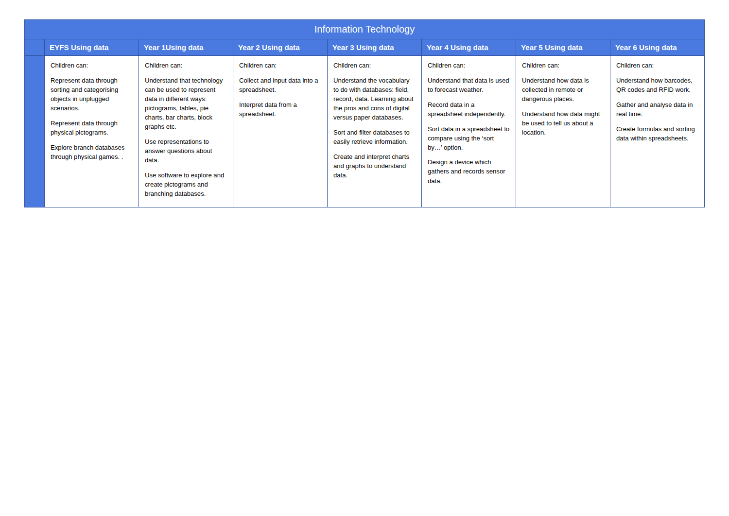Information Technology
| | EYFS Using data | Year 1Using data | Year 2 Using data | Year 3 Using data | Year 4 Using data | Year 5 Using data | Year 6 Using data |
| --- | --- | --- | --- | --- | --- | --- | --- |
| | Children can: Represent data through sorting and categorising objects in unplugged scenarios. Represent data through physical pictograms. Explore branch databases through physical games. . | Children can: Understand that technology can be used to represent data in different ways: pictograms, tables, pie charts, bar charts, block graphs etc. Use representations to answer questions about data. Use software to explore and create pictograms and branching databases. | Children can: Collect and input data into a spreadsheet. Interpret data from a spreadsheet. | Children can: Understand the vocabulary to do with databases: field, record, data. Learning about the pros and cons of digital versus paper databases. Sort and filter databases to easily retrieve information. Create and interpret charts and graphs to understand data. | Children can: Understand that data is used to forecast weather. Record data in a spreadsheet independently. Sort data in a spreadsheet to compare using the ‘sort by…’ option. Design a device which gathers and records sensor data. | Children can: Understand how data is collected in remote or dangerous places. Understand how data might be used to tell us about a location. | Children can: Understand how barcodes, QR codes and RFID work. Gather and analyse data in real time. Create formulas and sorting data within spreadsheets. |